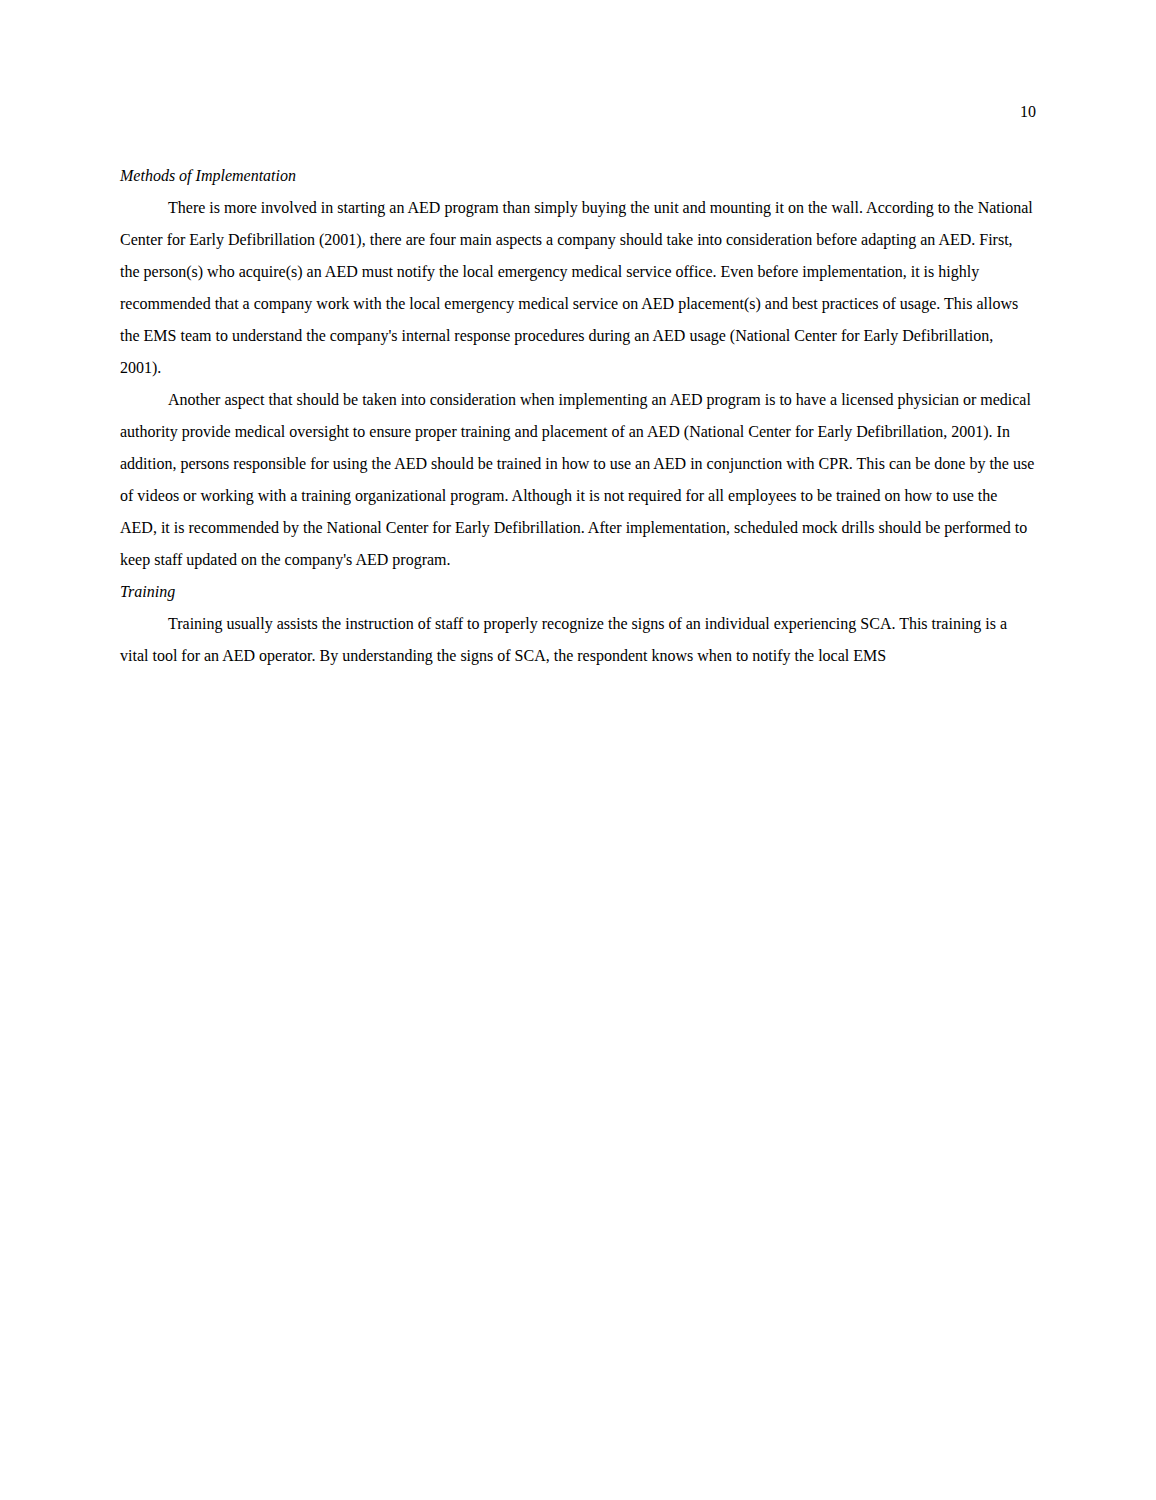10
Methods of Implementation
There is more involved in starting an AED program than simply buying the unit and mounting it on the wall. According to the National Center for Early Defibrillation (2001), there are four main aspects a company should take into consideration before adapting an AED. First, the person(s) who acquire(s) an AED must notify the local emergency medical service office. Even before implementation, it is highly recommended that a company work with the local emergency medical service on AED placement(s) and best practices of usage. This allows the EMS team to understand the company's internal response procedures during an AED usage (National Center for Early Defibrillation, 2001).
Another aspect that should be taken into consideration when implementing an AED program is to have a licensed physician or medical authority provide medical oversight to ensure proper training and placement of an AED (National Center for Early Defibrillation, 2001). In addition, persons responsible for using the AED should be trained in how to use an AED in conjunction with CPR. This can be done by the use of videos or working with a training organizational program. Although it is not required for all employees to be trained on how to use the AED, it is recommended by the National Center for Early Defibrillation. After implementation, scheduled mock drills should be performed to keep staff updated on the company's AED program.
Training
Training usually assists the instruction of staff to properly recognize the signs of an individual experiencing SCA. This training is a vital tool for an AED operator. By understanding the signs of SCA, the respondent knows when to notify the local EMS